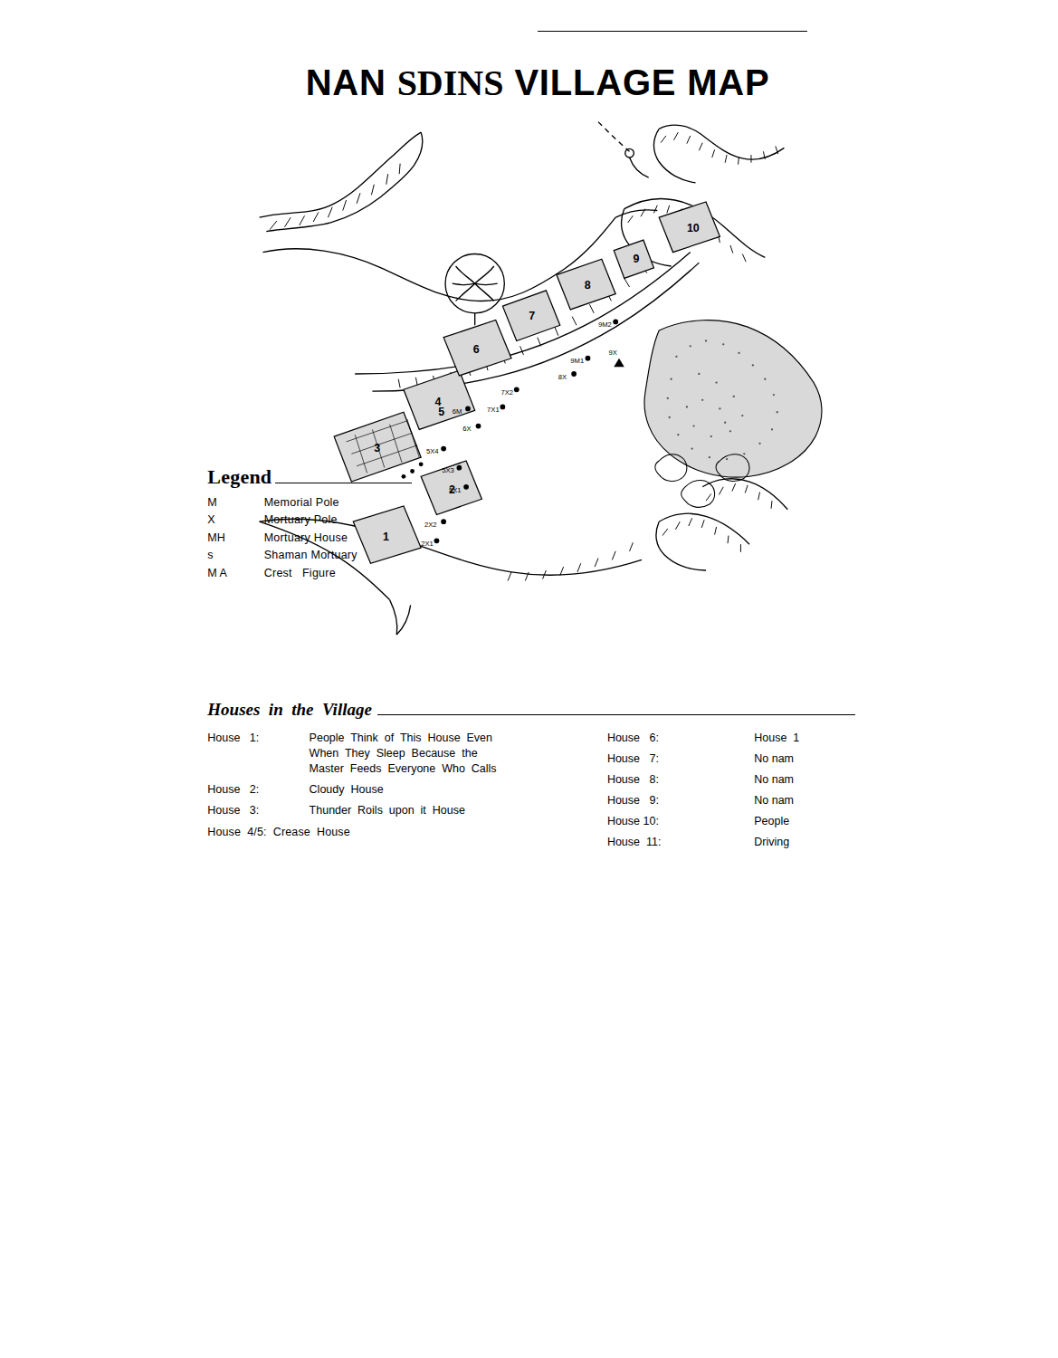NAN SDINS VILLAGE MAP
1 2 3 4 5 6 7 8 9 10 2X1 2X2 5X1 5X3 5X4 6X 6M 7X1 7X2 8X 9M1 9M2 9X
Legend
| M | Memorial Pole |
| X | Mortuary Pole |
| MH | Mortuary House |
| s | Shaman Mortuary |
| M A | Crest Figure |
Houses in the Village
| House 1: | People Think of This House Even When They Sleep Because the Master Feeds Everyone Who Calls |
| House 2: | Cloudy House |
| House 3: | Thunder Roils upon it House |
House 4/5: Crease House
| House 6: | House 1 |
| House 7: | No nam |
| House 8: | No nam |
| House 9: | No nam |
| House 10: | People |
| House 11: | Driving |